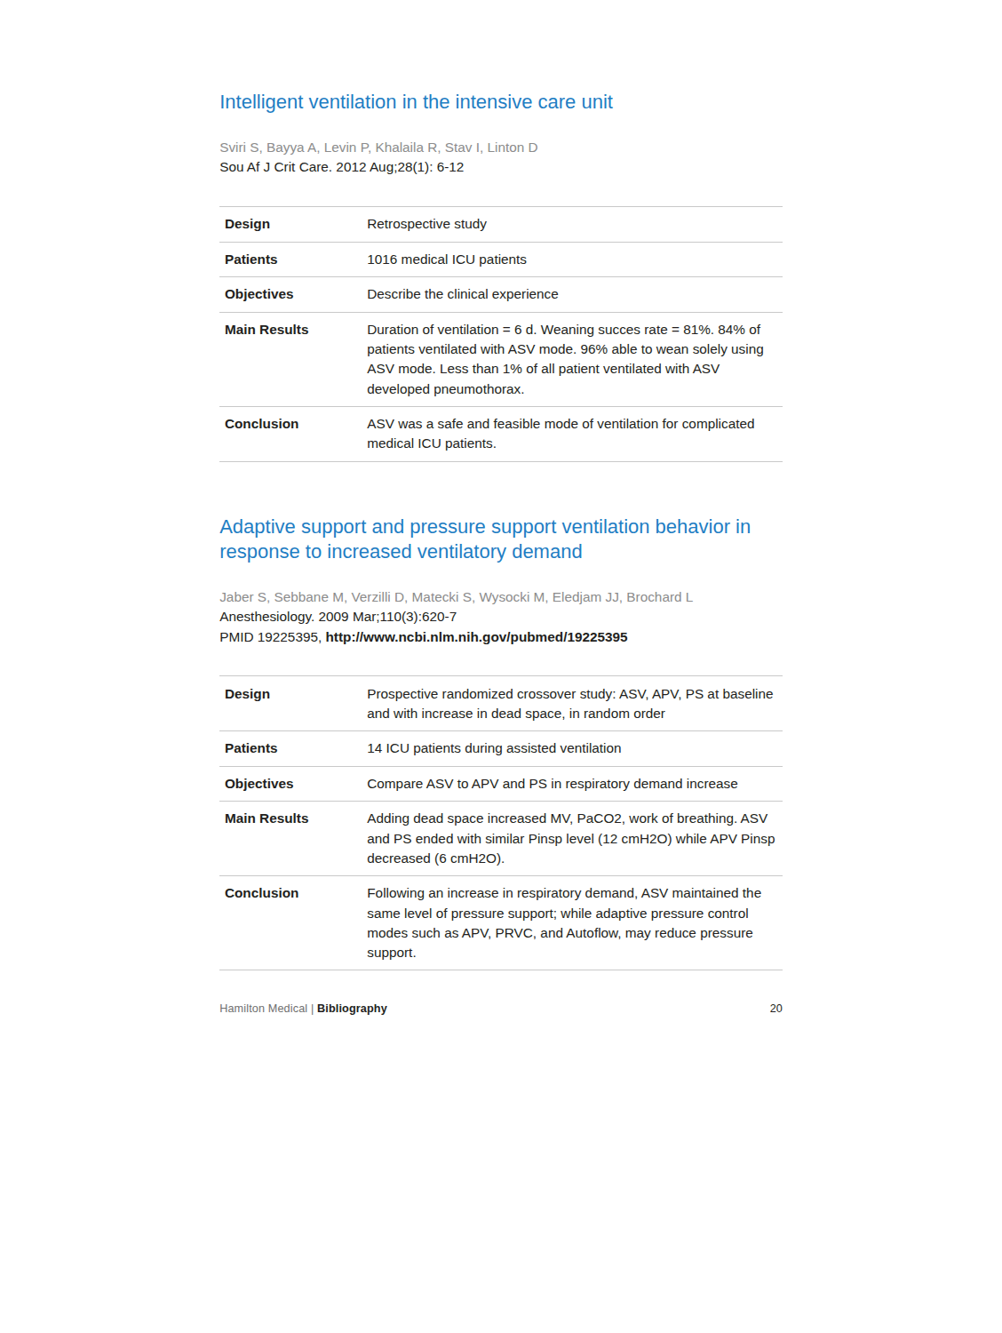Intelligent ventilation in the intensive care unit
Sviri S, Bayya A, Levin P, Khalaila R, Stav I, Linton D
Sou Af J Crit Care. 2012 Aug;28(1): 6-12
| Design | Retrospective study |
| Patients | 1016 medical ICU patients |
| Objectives | Describe the clinical experience |
| Main Results | Duration of ventilation = 6 d. Weaning succes rate = 81%. 84% of patients ventilated with ASV mode. 96% able to wean solely using ASV mode. Less than 1% of all patient ventilated with ASV developed pneumothorax. |
| Conclusion | ASV was a safe and feasible mode of ventilation for complicated medical ICU patients. |
Adaptive support and pressure support ventilation behavior in response to increased ventilatory demand
Jaber S, Sebbane M, Verzilli D, Matecki S, Wysocki M, Eledjam JJ, Brochard L
Anesthesiology. 2009 Mar;110(3):620-7
PMID 19225395, http://www.ncbi.nlm.nih.gov/pubmed/19225395
| Design | Prospective randomized crossover study: ASV, APV, PS at baseline and with increase in dead space, in random order |
| Patients | 14 ICU patients during assisted ventilation |
| Objectives | Compare ASV to APV and PS in respiratory demand increase |
| Main Results | Adding dead space increased MV, PaCO2, work of breathing. ASV and PS ended with similar Pinsp level (12 cmH2O) while APV Pinsp decreased (6 cmH2O). |
| Conclusion | Following an increase in respiratory demand, ASV maintained the same level of pressure support; while adaptive pressure control modes such as APV, PRVC, and Autoflow, may reduce pressure support. |
Hamilton Medical | Bibliography 20